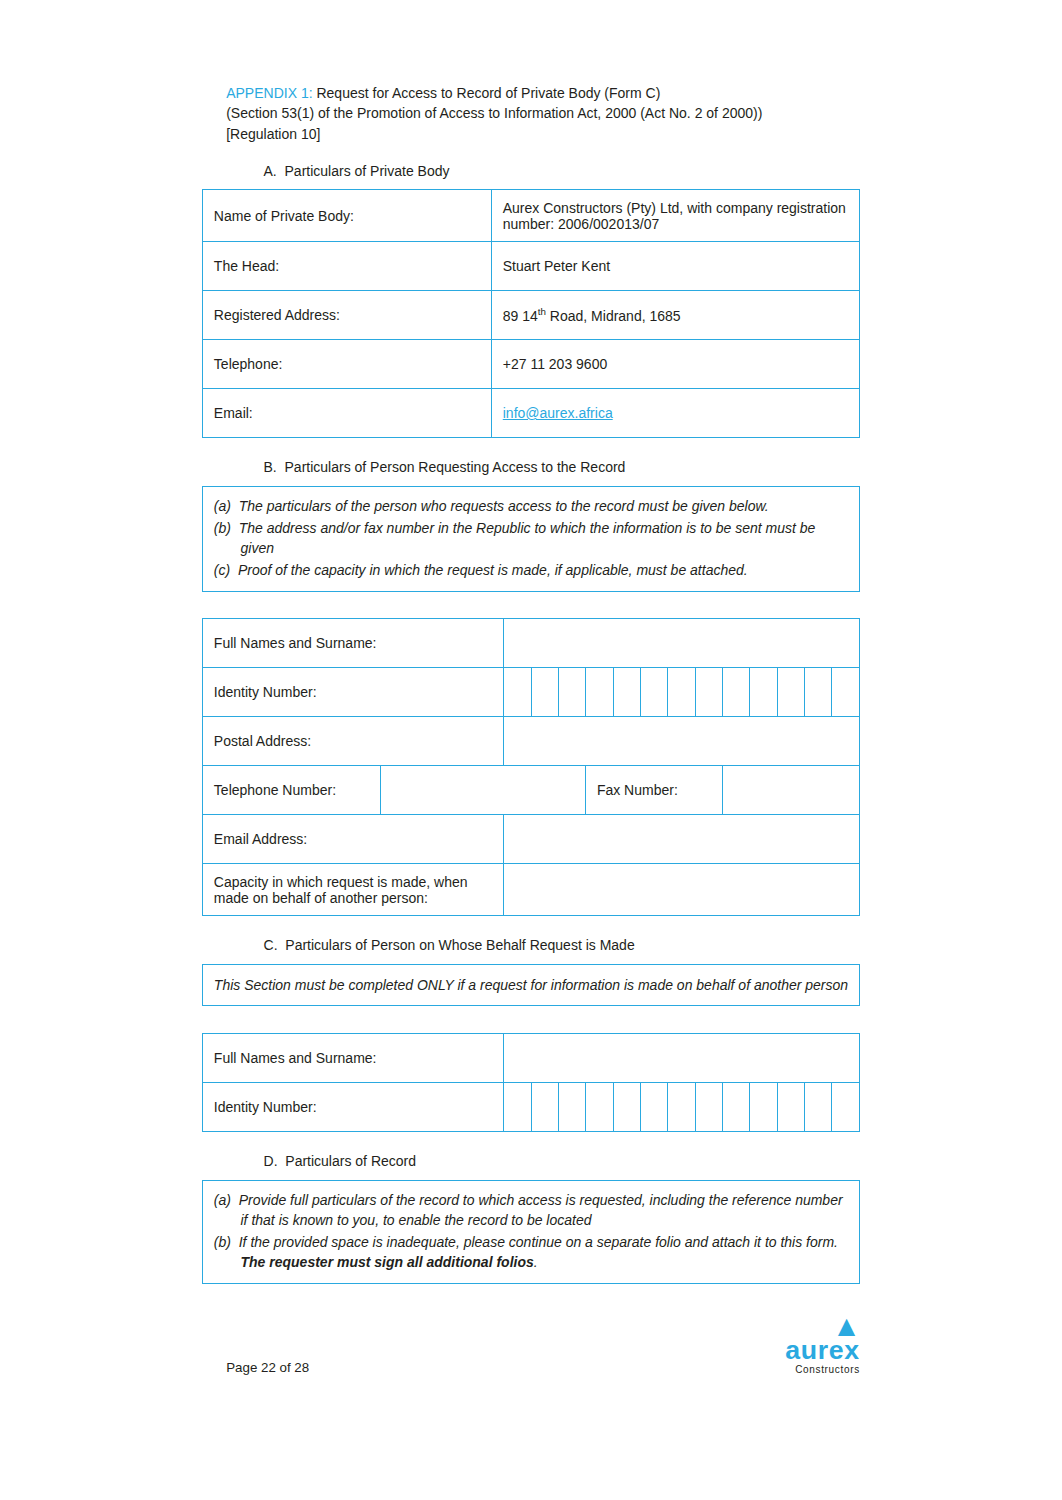APPENDIX 1: Request for Access to Record of Private Body (Form C)
(Section 53(1) of the Promotion of Access to Information Act, 2000 (Act No. 2 of 2000))
[Regulation 10]
A. Particulars of Private Body
| Name of Private Body: | Aurex Constructors (Pty) Ltd, with company registration number: 2006/002013/07 |
| The Head: | Stuart Peter Kent |
| Registered Address: | 89 14 th Road, Midrand, 1685 |
| Telephone: | +27 11 203 9600 |
| Email: | info@aurex.africa |
B. Particulars of Person Requesting Access to the Record
(a) The particulars of the person who requests access to the record must be given below.
(b) The address and/or fax number in the Republic to which the information is to be sent must be given
(c) Proof of the capacity in which the request is made, if applicable, must be attached.
| Full Names and Surname: | |
| Identity Number: | | | | | | | | | | | | | |
| Postal Address: | |
| Telephone Number: | | Fax Number: | |
| Email Address: | |
| Capacity in which request is made, when made on behalf of another person: | |
C. Particulars of Person on Whose Behalf Request is Made
This Section must be completed ONLY if a request for information is made on behalf of another person
| Full Names and Surname: | |
| Identity Number: | | | | | | | | | | | | | |
D. Particulars of Record
(a) Provide full particulars of the record to which access is requested, including the reference number if that is known to you, to enable the record to be located
(b) If the provided space is inadequate, please continue on a separate folio and attach it to this form. The requester must sign all additional folios.
Page 22 of 28
▲ aurex Constructors